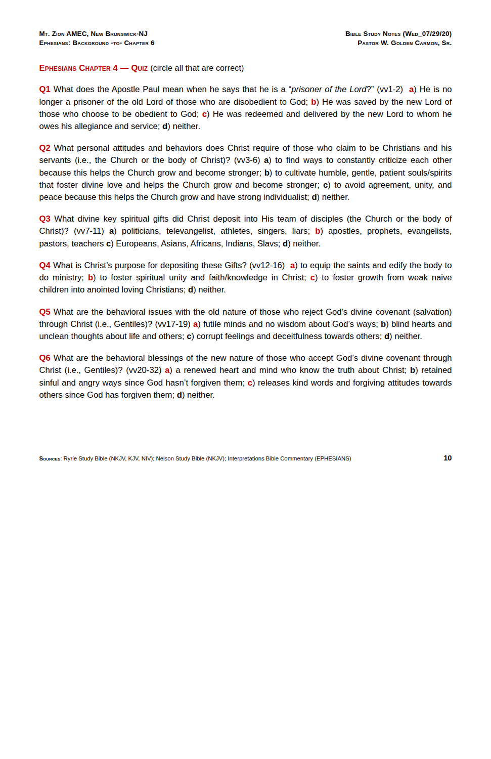Mt. Zion AMEC, New Brunswick-NJ
Ephesians: Background -to- Chapter 6
Bible Study Notes (Wed_07/29/20)
Pastor W. Golden Carmon, Sr.
Ephesians Chapter 4 — Quiz (circle all that are correct)
Q1 What does the Apostle Paul mean when he says that he is a “prisoner of the Lord?” (vv1-2) a) He is no longer a prisoner of the old Lord of those who are disobedient to God; b) He was saved by the new Lord of those who choose to be obedient to God; c) He was redeemed and delivered by the new Lord to whom he owes his allegiance and service; d) neither.
Q2 What personal attitudes and behaviors does Christ require of those who claim to be Christians and his servants (i.e., the Church or the body of Christ)? (vv3-6) a) to find ways to constantly criticize each other because this helps the Church grow and become stronger; b) to cultivate humble, gentle, patient souls/spirits that foster divine love and helps the Church grow and become stronger; c) to avoid agreement, unity, and peace because this helps the Church grow and have strong individualist; d) neither.
Q3 What divine key spiritual gifts did Christ deposit into His team of disciples (the Church or the body of Christ)? (vv7-11) a) politicians, televangelist, athletes, singers, liars; b) apostles, prophets, evangelists, pastors, teachers c) Europeans, Asians, Africans, Indians, Slavs; d) neither.
Q4 What is Christ’s purpose for depositing these Gifts? (vv12-16) a) to equip the saints and edify the body to do ministry; b) to foster spiritual unity and faith/knowledge in Christ; c) to foster growth from weak naive children into anointed loving Christians; d) neither.
Q5 What are the behavioral issues with the old nature of those who reject God’s divine covenant (salvation) through Christ (i.e., Gentiles)? (vv17-19) a) futile minds and no wisdom about God’s ways; b) blind hearts and unclean thoughts about life and others; c) corrupt feelings and deceitfulness towards others; d) neither.
Q6 What are the behavioral blessings of the new nature of those who accept God’s divine covenant through Christ (i.e., Gentiles)? (vv20-32) a) a renewed heart and mind who know the truth about Christ; b) retained sinful and angry ways since God hasn’t forgiven them; c) releases kind words and forgiving attitudes towards others since God has forgiven them; d) neither.
Sources: Ryrie Study Bible (NKJV, KJV, NIV); Nelson Study Bible (NKJV); Interpretations Bible Commentary (EPHESIANS)
10